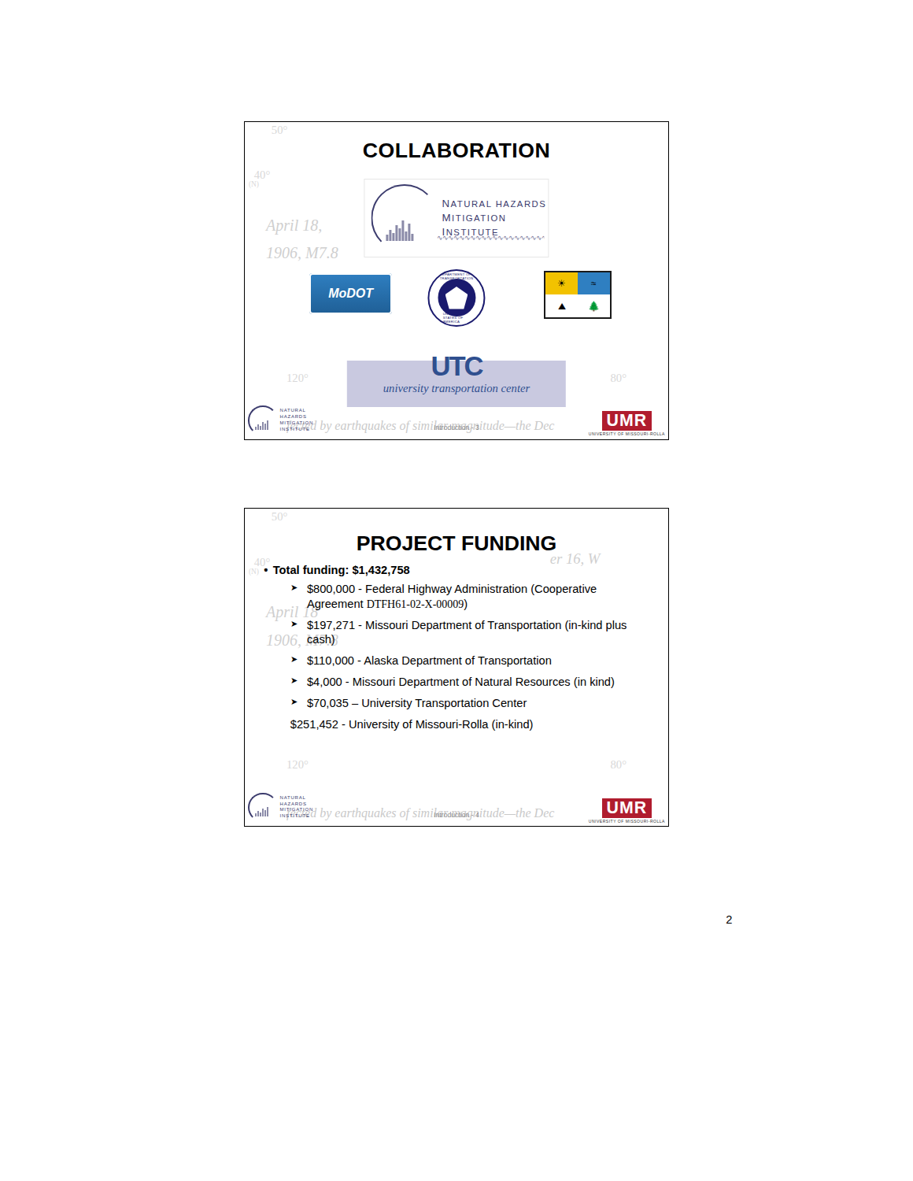50° 40° (N) 120° 80° April 18, 1906, M7.8 fected by earthquakes of similar magnitude—the Dec
COLLABORATION
NATURAL HAZARDS
MITIGATION
INSTITUTE
∿∿∿∿∿∿∿∿∿∿∿∿∿∿∿∿∿∿∿∿∿∿∿∿∿∿∿∿∿∿∿∿∿∿∿∿∿∿∿∿
MoDOT
DEPARTMENT OF TRANSPORTATION
UNITED STATES OF AMERICA
☀
≈
⛰
🌲
UTC
university transportation center
NATURAL HAZARDS
MITIGATION
INSTITUTE
Introduction - 3
UMR
UNIVERSITY OF MISSOURI-ROLLA
50° 40° (N) 120° 80° April 18 1906, M7.8 er 16, W fected by earthquakes of similar magnitude—the Dec
PROJECT FUNDING
Total funding: $1,432,758
$800,000 - Federal Highway Administration (Cooperative Agreement DTFH61-02-X-00009)
$197,271 - Missouri Department of Transportation (in-kind plus cash)
$110,000 - Alaska Department of Transportation
$4,000 - Missouri Department of Natural Resources (in kind)
$70,035 – University Transportation Center
$251,452 - University of Missouri-Rolla (in-kind)
NATURAL HAZARDS
MITIGATION
INSTITUTE
Introduction - 4
UMR
UNIVERSITY OF MISSOURI-ROLLA
2